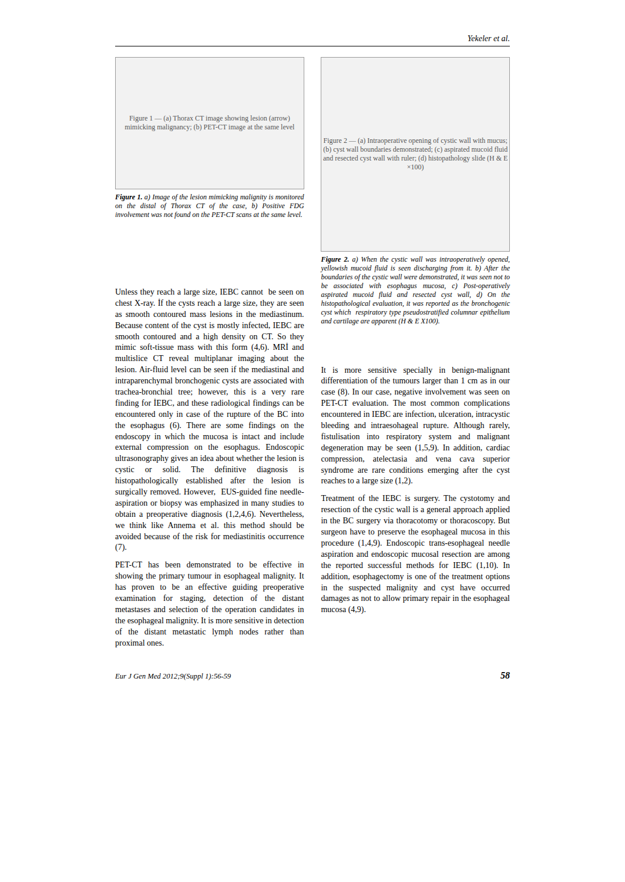Yekeler et al.
Figure 1 — (a) Thorax CT image showing lesion (arrow) mimicking malignancy; (b) PET-CT image at the same level
Figure 1. a) Image of the lesion mimicking malignity is monitored on the distal of Thorax CT of the case, b) Positive FDG involvement was not found on the PET-CT scans at the same level.
Unless they reach a large size, IEBC cannot be seen on chest X-ray. İf the cysts reach a large size, they are seen as smooth contoured mass lesions in the mediastinum. Because content of the cyst is mostly infected, IEBC are smooth contoured and a high density on CT. So they mimic soft-tissue mass with this form (4,6). MRİ and multislice CT reveal multiplanar imaging about the lesion. Air-fluid level can be seen if the mediastinal and intraparenchymal bronchogenic cysts are associated with trachea-bronchial tree; however, this is a very rare finding for İEBC, and these radiological findings can be encountered only in case of the rupture of the BC into the esophagus (6). There are some findings on the endoscopy in which the mucosa is intact and include external compression on the esophagus. Endoscopic ultrasonography gives an idea about whether the lesion is cystic or solid. The definitive diagnosis is histopathologically established after the lesion is surgically removed. However, EUS-guided fine needle-aspiration or biopsy was emphasized in many studies to obtain a preoperative diagnosis (1,2,4,6). Nevertheless, we think like Annema et al. this method should be avoided because of the risk for mediastinitis occurrence (7).
PET-CT has been demonstrated to be effective in showing the primary tumour in esophageal malignity. It has proven to be an effective guiding preoperative examination for staging, detection of the distant metastases and selection of the operation candidates in the esophageal malignity. It is more sensitive in detection of the distant metastatic lymph nodes rather than proximal ones.
Figure 2 — (a) Intraoperative opening of cystic wall with mucus; (b) cyst wall boundaries demonstrated; (c) aspirated mucoid fluid and resected cyst wall with ruler; (d) histopathology slide (H & E ×100)
Figure 2. a) When the cystic wall was intraoperatively opened, yellowish mucoid fluid is seen discharging from it. b) After the boundaries of the cystic wall were demonstrated, it was seen not to be associated with esophagus mucosa, c) Post-operatively aspirated mucoid fluid and resected cyst wall, d) On the histopathological evaluation, it was reported as the bronchogenic cyst which respiratory type pseudostratified columnar epithelium and cartilage are apparent (H & E X100).
It is more sensitive specially in benign-malignant differentiation of the tumours larger than 1 cm as in our case (8). In our case, negative involvement was seen on PET-CT evaluation. The most common complications encountered in IEBC are infection, ulceration, intracystic bleeding and intraesohageal rupture. Although rarely, fistulisation into respiratory system and malignant degeneration may be seen (1,5,9). In addition, cardiac compression, atelectasia and vena cava superior syndrome are rare conditions emerging after the cyst reaches to a large size (1,2).
Treatment of the IEBC is surgery. The cystotomy and resection of the cystic wall is a general approach applied in the BC surgery via thoracotomy or thoracoscopy. But surgeon have to preserve the esophageal mucosa in this procedure (1,4,9). Endoscopic trans-esophageal needle aspiration and endoscopic mucosal resection are among the reported successful methods for IEBC (1,10). In addition, esophagectomy is one of the treatment options in the suspected malignity and cyst have occurred damages as not to allow primary repair in the esophageal mucosa (4,9).
Eur J Gen Med 2012;9(Suppl 1):56-59
58